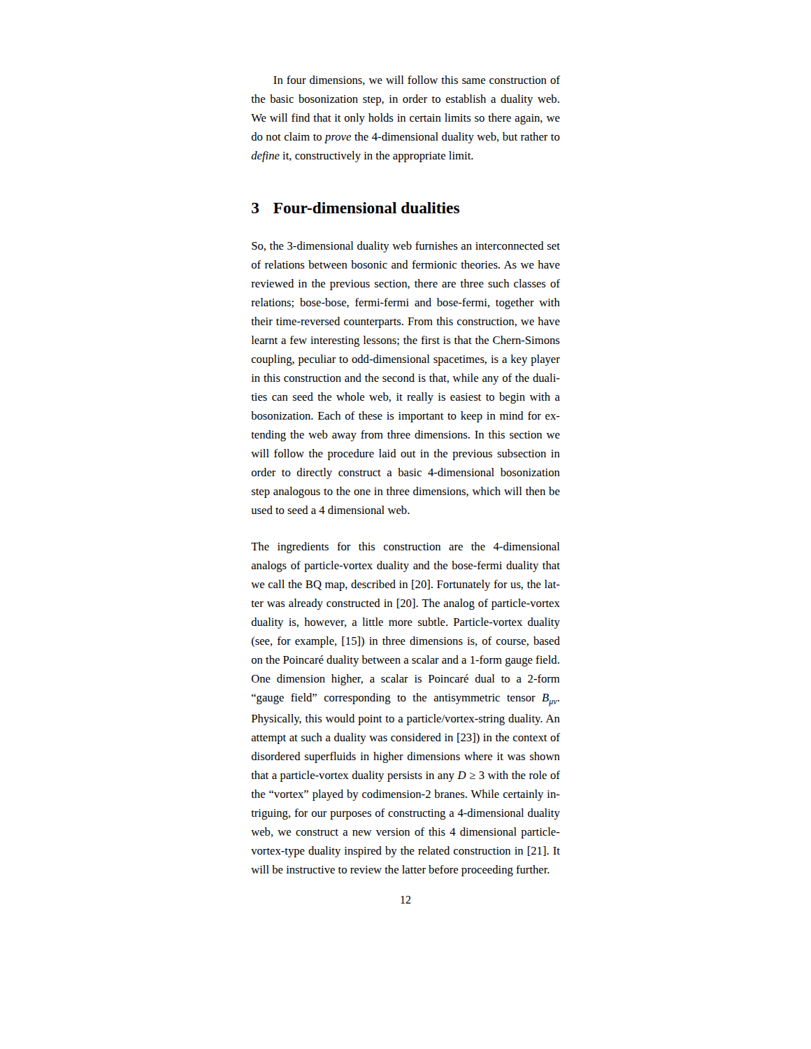In four dimensions, we will follow this same construction of the basic bosonization step, in order to establish a duality web. We will find that it only holds in certain limits so there again, we do not claim to prove the 4-dimensional duality web, but rather to define it, constructively in the appropriate limit.
3 Four-dimensional dualities
So, the 3-dimensional duality web furnishes an interconnected set of relations between bosonic and fermionic theories. As we have reviewed in the previous section, there are three such classes of relations; bose-bose, fermi-fermi and bose-fermi, together with their time-reversed counterparts. From this construction, we have learnt a few interesting lessons; the first is that the Chern-Simons coupling, peculiar to odd-dimensional spacetimes, is a key player in this construction and the second is that, while any of the dualities can seed the whole web, it really is easiest to begin with a bosonization. Each of these is important to keep in mind for extending the web away from three dimensions. In this section we will follow the procedure laid out in the previous subsection in order to directly construct a basic 4-dimensional bosonization step analogous to the one in three dimensions, which will then be used to seed a 4 dimensional web.
The ingredients for this construction are the 4-dimensional analogs of particle-vortex duality and the bose-fermi duality that we call the BQ map, described in [20]. Fortunately for us, the latter was already constructed in [20]. The analog of particle-vortex duality is, however, a little more subtle. Particle-vortex duality (see, for example, [15]) in three dimensions is, of course, based on the Poincaré duality between a scalar and a 1-form gauge field. One dimension higher, a scalar is Poincaré dual to a 2-form “gauge field” corresponding to the antisymmetric tensor Bμν. Physically, this would point to a particle/vortex-string duality. An attempt at such a duality was considered in [23]) in the context of disordered superfluids in higher dimensions where it was shown that a particle-vortex duality persists in any D ≥ 3 with the role of the “vortex” played by codimension-2 branes. While certainly intriguing, for our purposes of constructing a 4-dimensional duality web, we construct a new version of this 4 dimensional particle-vortex-type duality inspired by the related construction in [21]. It will be instructive to review the latter before proceeding further.
12